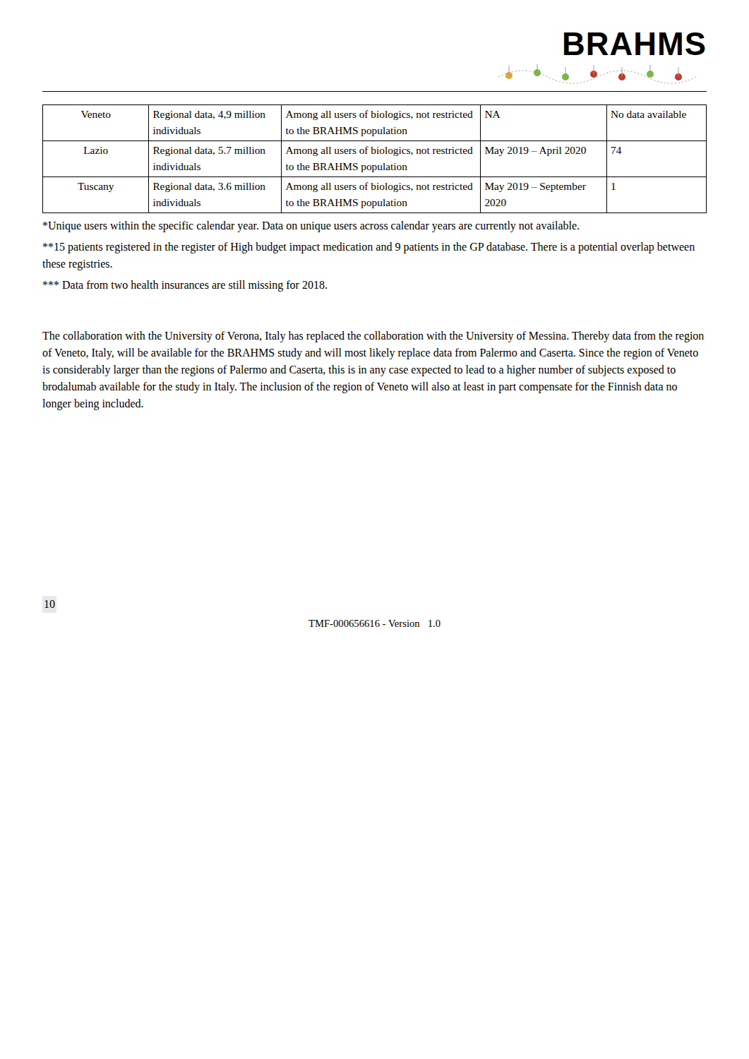BRAHMS
| Veneto | Regional data, 4,9 million individuals | Among all users of biologics, not restricted to the BRAHMS population | NA | No data available |
| Lazio | Regional data, 5.7 million individuals | Among all users of biologics, not restricted to the BRAHMS population | May 2019 – April 2020 | 74 |
| Tuscany | Regional data, 3.6 million individuals | Among all users of biologics, not restricted to the BRAHMS population | May 2019 – September 2020 | 1 |
*Unique users within the specific calendar year. Data on unique users across calendar years are currently not available.
**15 patients registered in the register of High budget impact medication and 9 patients in the GP database. There is a potential overlap between these registries.
*** Data from two health insurances are still missing for 2018.
The collaboration with the University of Verona, Italy has replaced the collaboration with the University of Messina. Thereby data from the region of Veneto, Italy, will be available for the BRAHMS study and will most likely replace data from Palermo and Caserta. Since the region of Veneto is considerably larger than the regions of Palermo and Caserta, this is in any case expected to lead to a higher number of subjects exposed to brodalumab available for the study in Italy. The inclusion of the region of Veneto will also at least in part compensate for the Finnish data no longer being included.
10
TMF-000656616 - Version 1.0